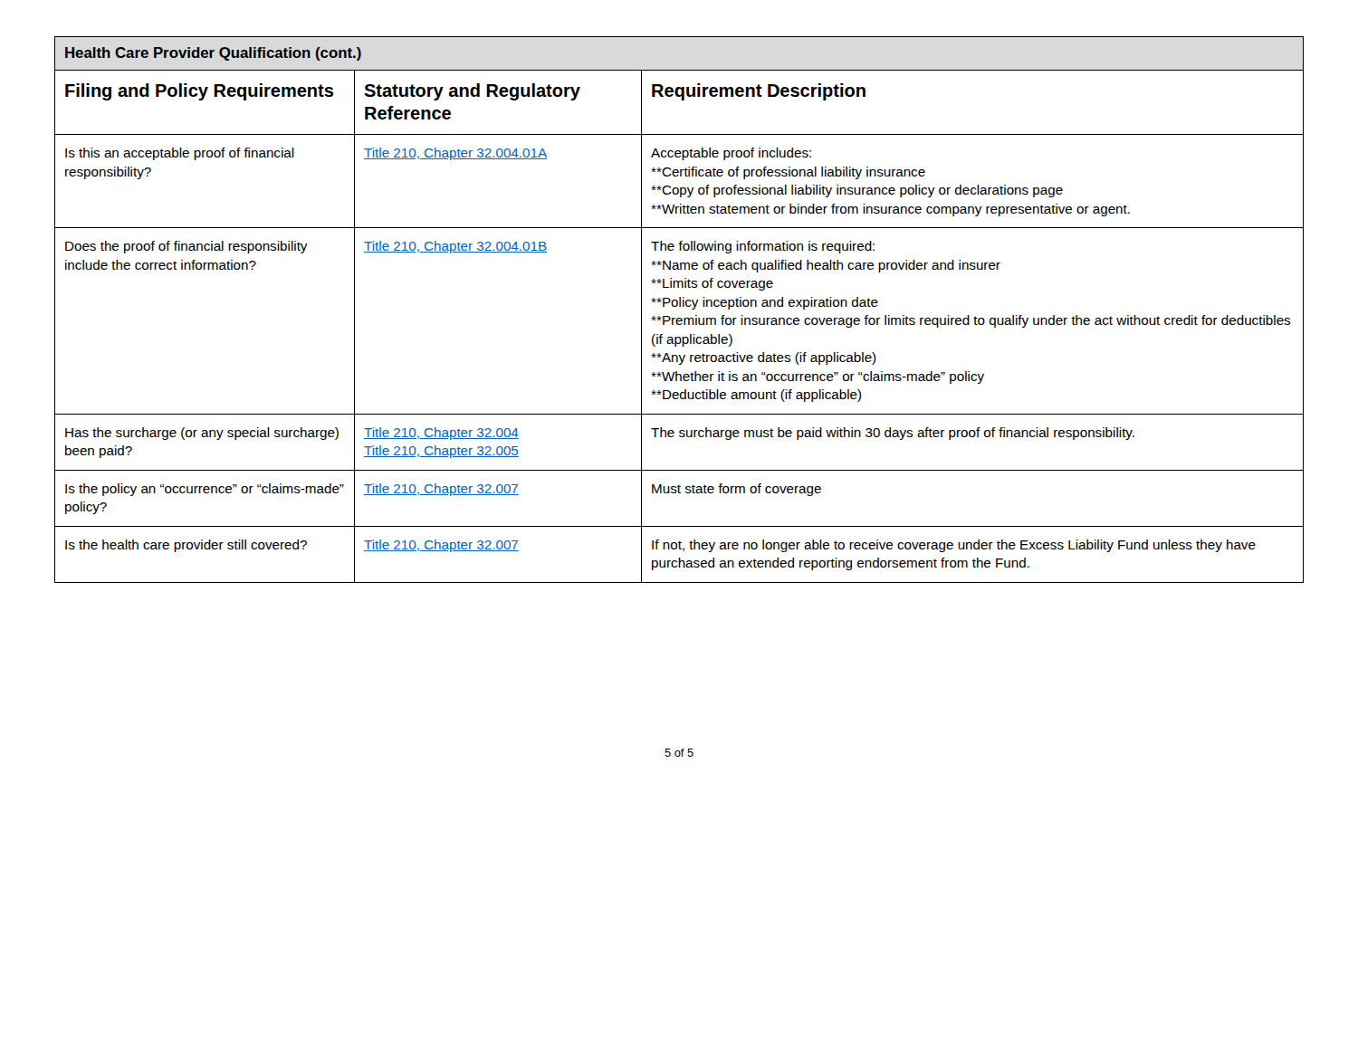Health Care Provider Qualification (cont.)
| Filing and Policy Requirements | Statutory and Regulatory Reference | Requirement Description |
| --- | --- | --- |
| Is this an acceptable proof of financial responsibility? | Title 210, Chapter 32.004.01A | Acceptable proof includes: **Certificate of professional liability insurance **Copy of professional liability insurance policy or declarations page **Written statement or binder from insurance company representative or agent. |
| Does the proof of financial responsibility include the correct information? | Title 210, Chapter 32.004.01B | The following information is required: **Name of each qualified health care provider and insurer **Limits of coverage **Policy inception and expiration date **Premium for insurance coverage for limits required to qualify under the act without credit for deductibles (if applicable) **Any retroactive dates (if applicable) **Whether it is an “occurrence” or “claims-made” policy **Deductible amount (if applicable) |
| Has the surcharge (or any special surcharge) been paid? | Title 210, Chapter 32.004 Title 210, Chapter 32.005 | The surcharge must be paid within 30 days after proof of financial responsibility. |
| Is the policy an “occurrence” or “claims-made” policy? | Title 210, Chapter 32.007 | Must state form of coverage |
| Is the health care provider still covered? | Title 210, Chapter 32.007 | If not, they are no longer able to receive coverage under the Excess Liability Fund unless they have purchased an extended reporting endorsement from the Fund. |
5 of 5